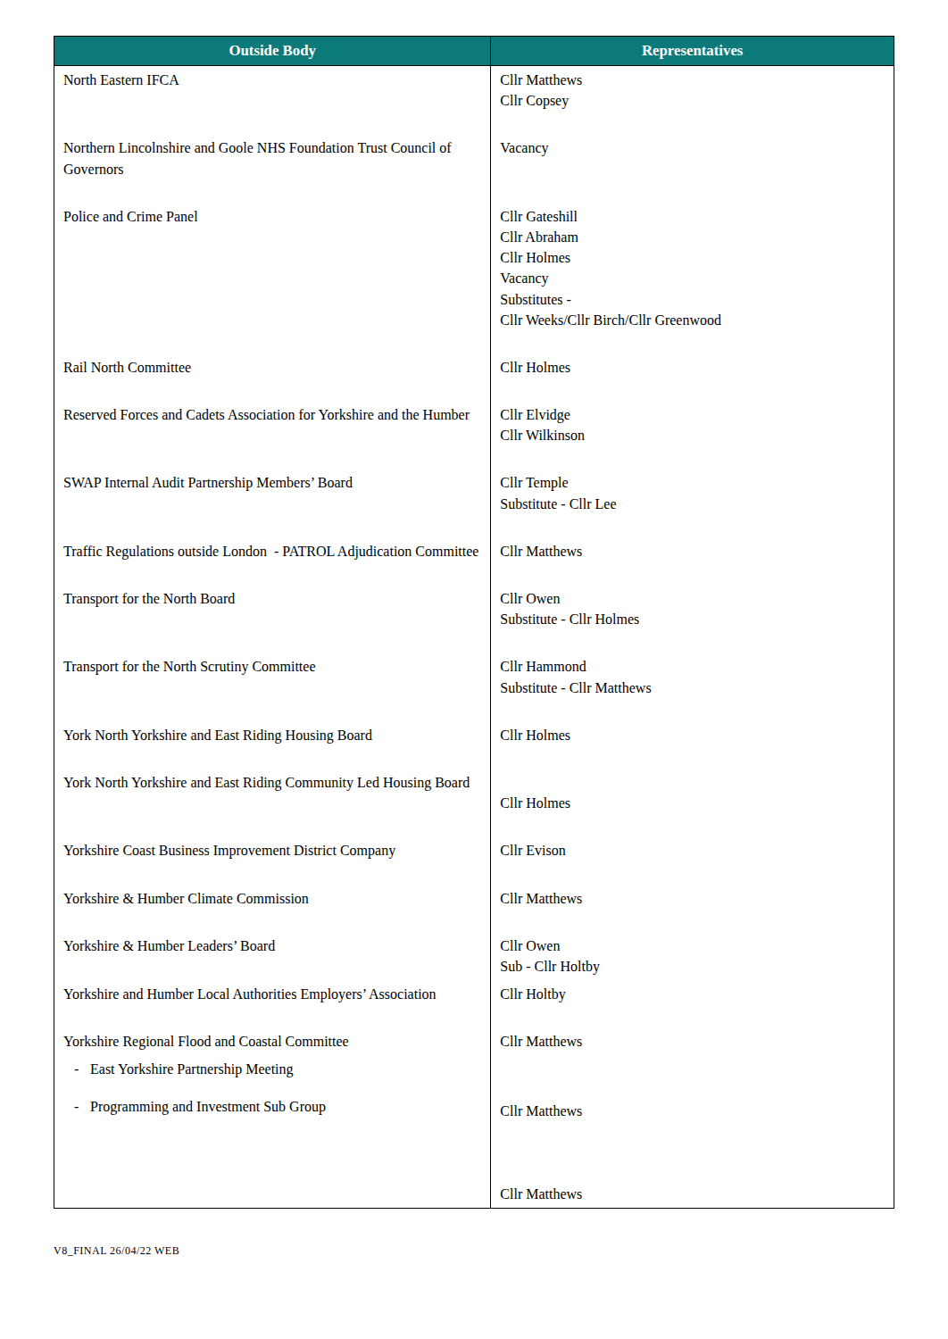| Outside Body | Representatives |
| --- | --- |
| North Eastern IFCA | Cllr Matthews Cllr Copsey |
| Northern Lincolnshire and Goole NHS Foundation Trust Council of Governors | Vacancy |
| Police and Crime Panel | Cllr Gateshill Cllr Abraham Cllr Holmes Vacancy Substitutes - Cllr Weeks/Cllr Birch/Cllr Greenwood |
| Rail North Committee | Cllr Holmes |
| Reserved Forces and Cadets Association for Yorkshire and the Humber | Cllr Elvidge Cllr Wilkinson |
| SWAP Internal Audit Partnership Members’ Board | Cllr Temple Substitute - Cllr Lee |
| Traffic Regulations outside London - PATROL Adjudication Committee | Cllr Matthews |
| Transport for the North Board | Cllr Owen Substitute - Cllr Holmes |
| Transport for the North Scrutiny Committee | Cllr Hammond Substitute - Cllr Matthews |
| York North Yorkshire and East Riding Housing Board | Cllr Holmes |
| York North Yorkshire and East Riding Community Led Housing Board | Cllr Holmes |
| Yorkshire Coast Business Improvement District Company | Cllr Evison |
| Yorkshire & Humber Climate Commission | Cllr Matthews |
| Yorkshire & Humber Leaders’ Board | Cllr Owen Sub - Cllr Holtby |
| Yorkshire and Humber Local Authorities Employers’ Association | Cllr Holtby |
| Yorkshire Regional Flood and Coastal Committee | Cllr Matthews |
| East Yorkshire Partnership Meeting Programming and Investment Sub Group | Cllr Matthews Cllr Matthews |
V8_FINAL 26/04/22 WEB